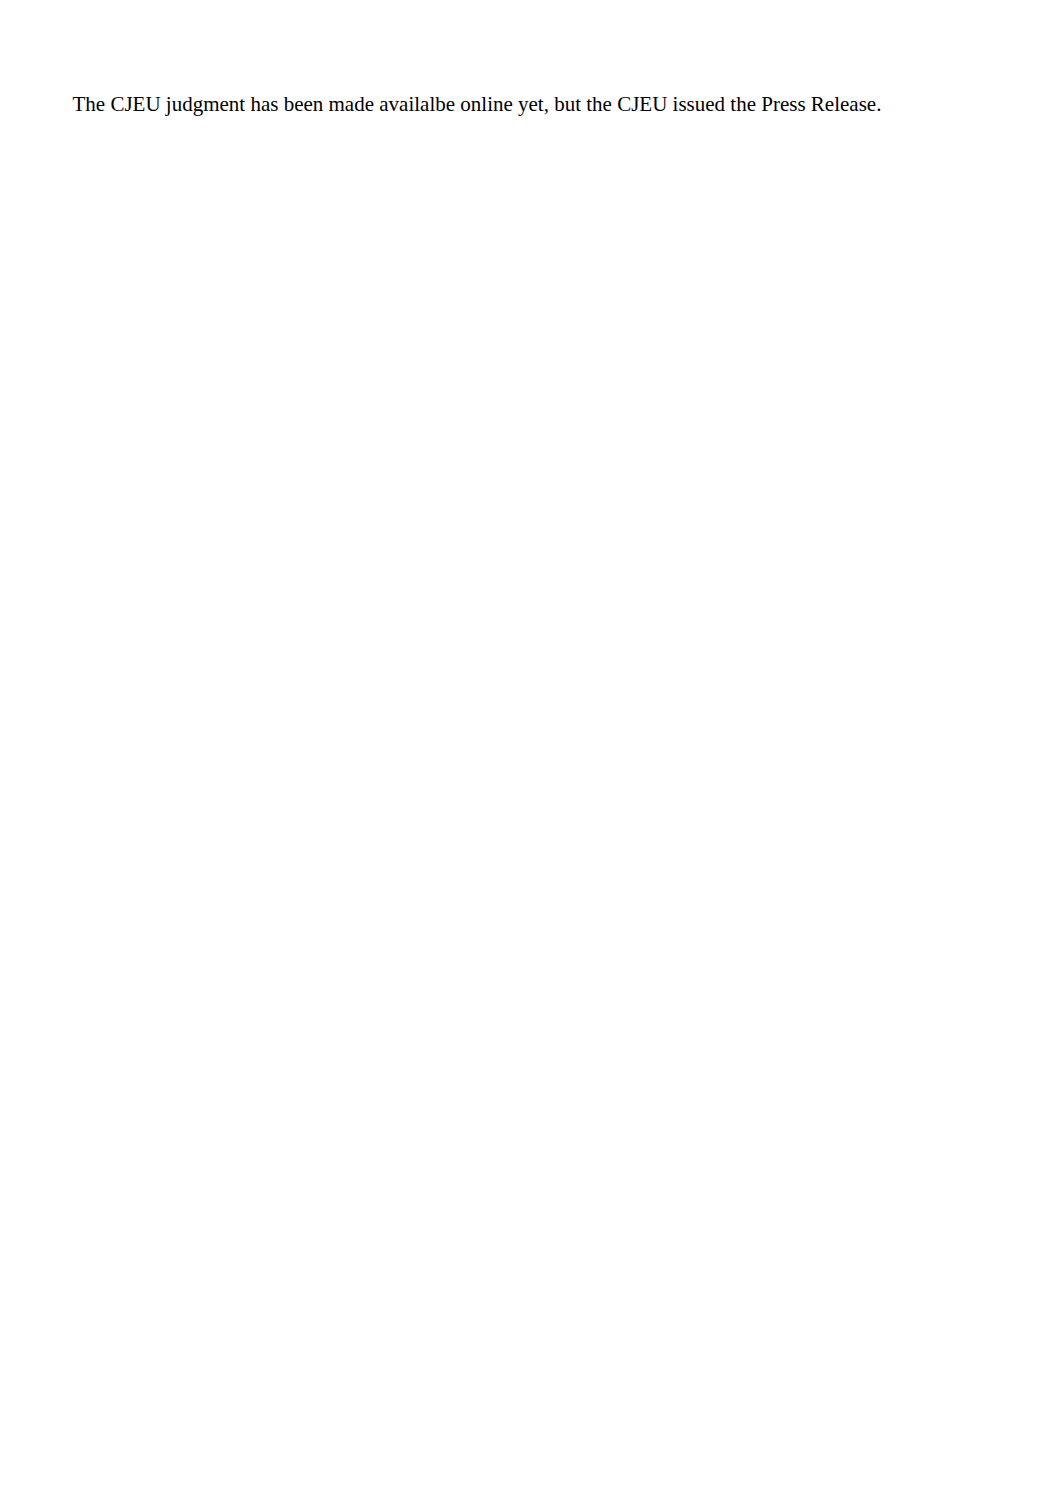The CJEU judgment has been made availalbe online yet, but the CJEU issued the Press Release.